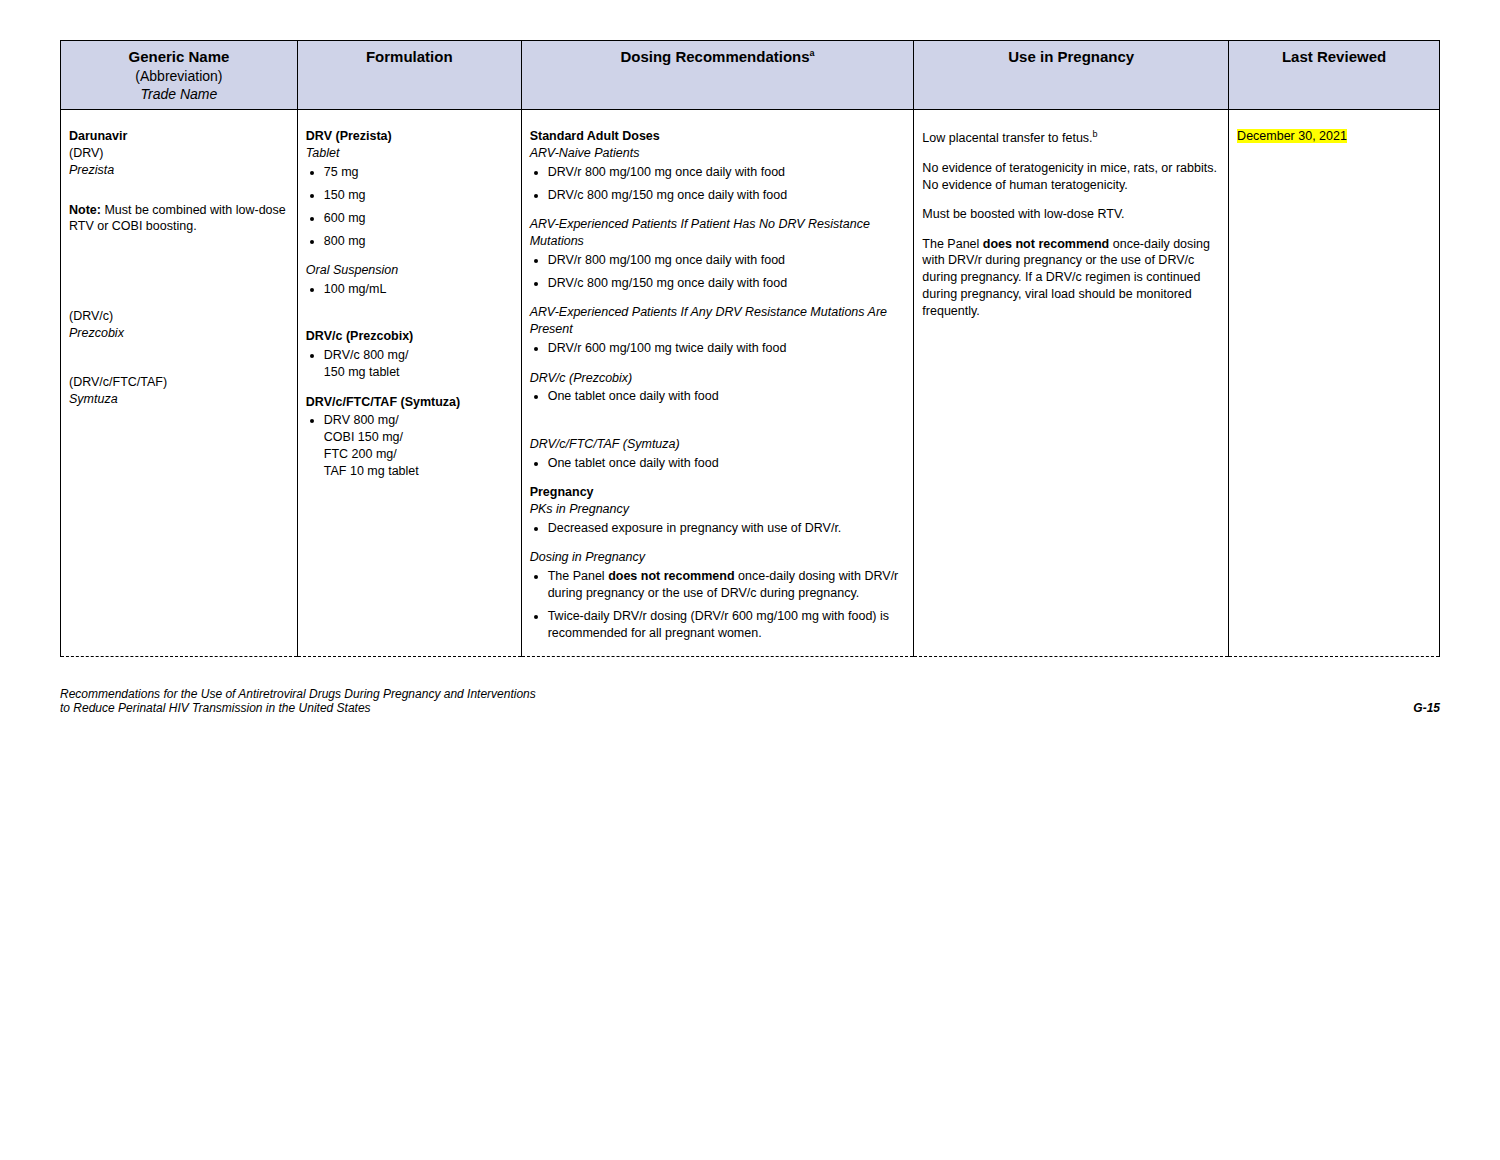| Generic Name (Abbreviation) Trade Name | Formulation | Dosing Recommendations a | Use in Pregnancy | Last Reviewed |
| --- | --- | --- | --- | --- |
| Darunavir (DRV) Prezista Note: Must be combined with low-dose RTV or COBI boosting. (DRV/c) Prezcobix (DRV/c/FTC/TAF) Symtuza | DRV (Prezista) Tablet 75 mg 150 mg 600 mg 800 mg Oral Suspension 100 mg/mL DRV/c (Prezcobix) DRV/c 800 mg/ 150 mg tablet DRV/c/FTC/TAF (Symtuza) DRV 800 mg/ COBI 150 mg/ FTC 200 mg/ TAF 10 mg tablet | Standard Adult Doses ARV-Naive Patients DRV/r 800 mg/100 mg once daily with food DRV/c 800 mg/150 mg once daily with food ARV-Experienced Patients If Patient Has No DRV Resistance Mutations DRV/r 800 mg/100 mg once daily with food DRV/c 800 mg/150 mg once daily with food ARV-Experienced Patients If Any DRV Resistance Mutations Are Present DRV/r 600 mg/100 mg twice daily with food DRV/c (Prezcobix) One tablet once daily with food DRV/c/FTC/TAF (Symtuza) One tablet once daily with food Pregnancy PKs in Pregnancy Decreased exposure in pregnancy with use of DRV/r. Dosing in Pregnancy The Panel does not recommend once-daily dosing with DRV/r during pregnancy or the use of DRV/c during pregnancy. Twice-daily DRV/r dosing (DRV/r 600 mg/100 mg with food) is recommended for all pregnant women. | Low placental transfer to fetus. b No evidence of teratogenicity in mice, rats, or rabbits. No evidence of human teratogenicity. Must be boosted with low-dose RTV. The Panel does not recommend once-daily dosing with DRV/r during pregnancy or the use of DRV/c during pregnancy. If a DRV/c regimen is continued during pregnancy, viral load should be monitored frequently. | December 30, 2021 |
Recommendations for the Use of Antiretroviral Drugs During Pregnancy and Interventions
to Reduce Perinatal HIV Transmission in the United States G-15